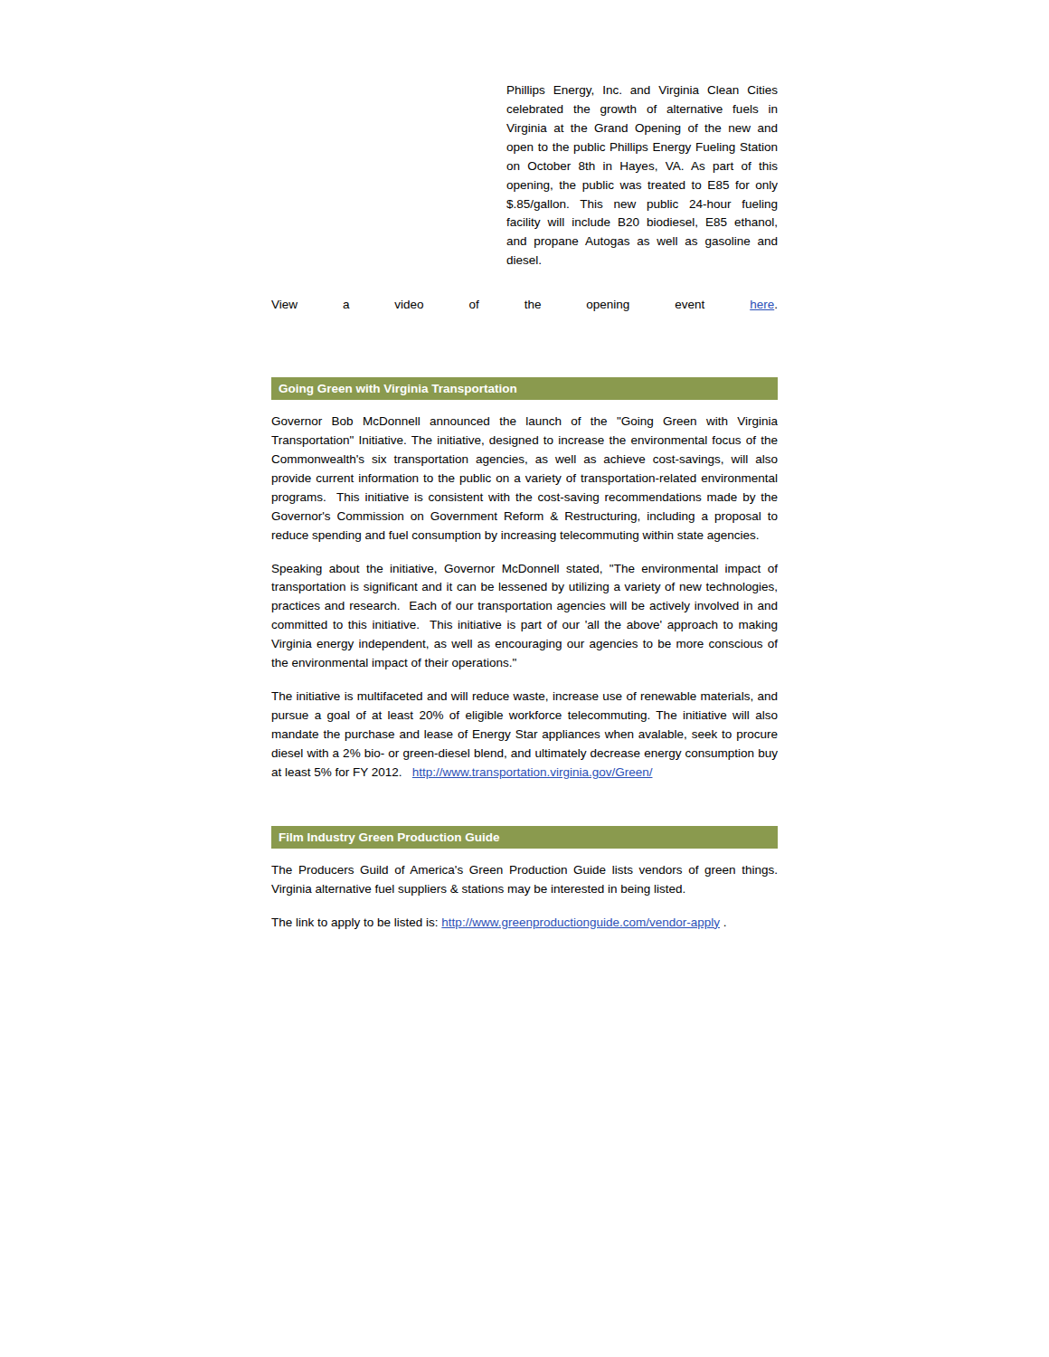Phillips Energy, Inc. and Virginia Clean Cities celebrated the growth of alternative fuels in Virginia at the Grand Opening of the new and open to the public Phillips Energy Fueling Station on October 8th in Hayes, VA. As part of this opening, the public was treated to E85 for only $.85/gallon. This new public 24-hour fueling facility will include B20 biodiesel, E85 ethanol, and propane Autogas as well as gasoline and diesel.
View a video of the opening event here.
Going Green with Virginia Transportation
Governor Bob McDonnell announced the launch of the "Going Green with Virginia Transportation" Initiative. The initiative, designed to increase the environmental focus of the Commonwealth's six transportation agencies, as well as achieve cost-savings, will also provide current information to the public on a variety of transportation-related environmental programs. This initiative is consistent with the cost-saving recommendations made by the Governor's Commission on Government Reform & Restructuring, including a proposal to reduce spending and fuel consumption by increasing telecommuting within state agencies.
Speaking about the initiative, Governor McDonnell stated, "The environmental impact of transportation is significant and it can be lessened by utilizing a variety of new technologies, practices and research. Each of our transportation agencies will be actively involved in and committed to this initiative. This initiative is part of our 'all the above' approach to making Virginia energy independent, as well as encouraging our agencies to be more conscious of the environmental impact of their operations."
The initiative is multifaceted and will reduce waste, increase use of renewable materials, and pursue a goal of at least 20% of eligible workforce telecommuting. The initiative will also mandate the purchase and lease of Energy Star appliances when avalable, seek to procure diesel with a 2% bio- or green-diesel blend, and ultimately decrease energy consumption buy at least 5% for FY 2012. http://www.transportation.virginia.gov/Green/
Film Industry Green Production Guide
The Producers Guild of America's Green Production Guide lists vendors of green things. Virginia alternative fuel suppliers & stations may be interested in being listed.
The link to apply to be listed is: http://www.greenproductionguide.com/vendor-apply .